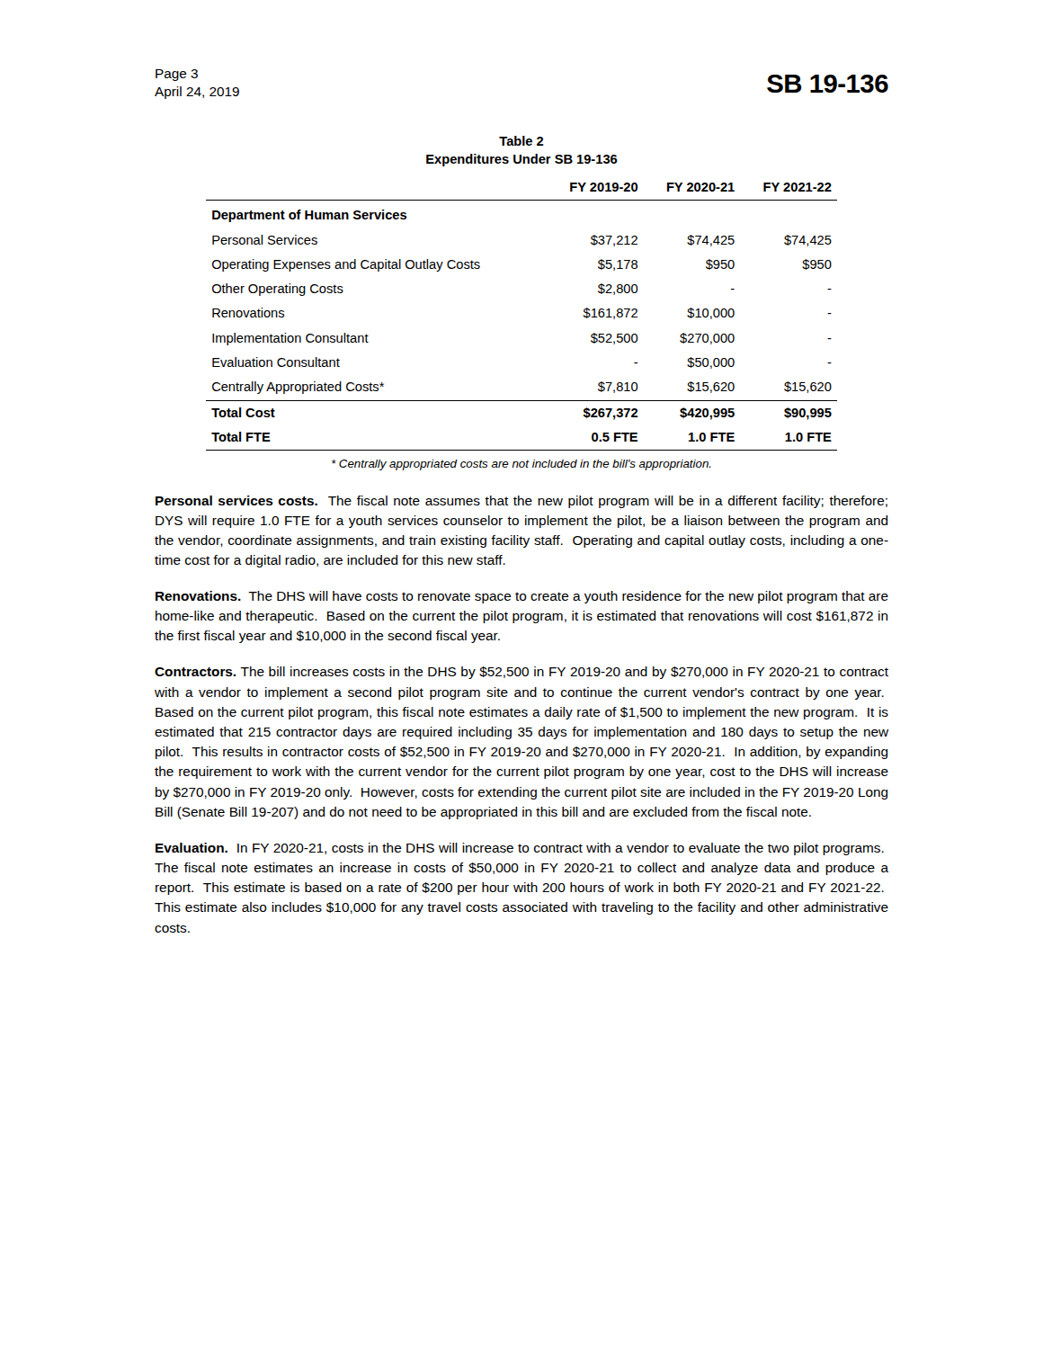Page 3
April 24, 2019
SB 19-136
Table 2
Expenditures Under SB 19-136
| | FY 2019-20 | FY 2020-21 | FY 2021-22 |
| --- | --- | --- | --- |
| Department of Human Services | | | |
| Personal Services | $37,212 | $74,425 | $74,425 |
| Operating Expenses and Capital Outlay Costs | $5,178 | $950 | $950 |
| Other Operating Costs | $2,800 | - | - |
| Renovations | $161,872 | $10,000 | - |
| Implementation Consultant | $52,500 | $270,000 | - |
| Evaluation Consultant | - | $50,000 | - |
| Centrally Appropriated Costs* | $7,810 | $15,620 | $15,620 |
| Total Cost | $267,372 | $420,995 | $90,995 |
| Total FTE | 0.5 FTE | 1.0 FTE | 1.0 FTE |
* Centrally appropriated costs are not included in the bill's appropriation.
Personal services costs. The fiscal note assumes that the new pilot program will be in a different facility; therefore; DYS will require 1.0 FTE for a youth services counselor to implement the pilot, be a liaison between the program and the vendor, coordinate assignments, and train existing facility staff. Operating and capital outlay costs, including a one-time cost for a digital radio, are included for this new staff.
Renovations. The DHS will have costs to renovate space to create a youth residence for the new pilot program that are home-like and therapeutic. Based on the current the pilot program, it is estimated that renovations will cost $161,872 in the first fiscal year and $10,000 in the second fiscal year.
Contractors. The bill increases costs in the DHS by $52,500 in FY 2019-20 and by $270,000 in FY 2020-21 to contract with a vendor to implement a second pilot program site and to continue the current vendor's contract by one year. Based on the current pilot program, this fiscal note estimates a daily rate of $1,500 to implement the new program. It is estimated that 215 contractor days are required including 35 days for implementation and 180 days to setup the new pilot. This results in contractor costs of $52,500 in FY 2019-20 and $270,000 in FY 2020-21. In addition, by expanding the requirement to work with the current vendor for the current pilot program by one year, cost to the DHS will increase by $270,000 in FY 2019-20 only. However, costs for extending the current pilot site are included in the FY 2019-20 Long Bill (Senate Bill 19-207) and do not need to be appropriated in this bill and are excluded from the fiscal note.
Evaluation. In FY 2020-21, costs in the DHS will increase to contract with a vendor to evaluate the two pilot programs. The fiscal note estimates an increase in costs of $50,000 in FY 2020-21 to collect and analyze data and produce a report. This estimate is based on a rate of $200 per hour with 200 hours of work in both FY 2020-21 and FY 2021-22. This estimate also includes $10,000 for any travel costs associated with traveling to the facility and other administrative costs.